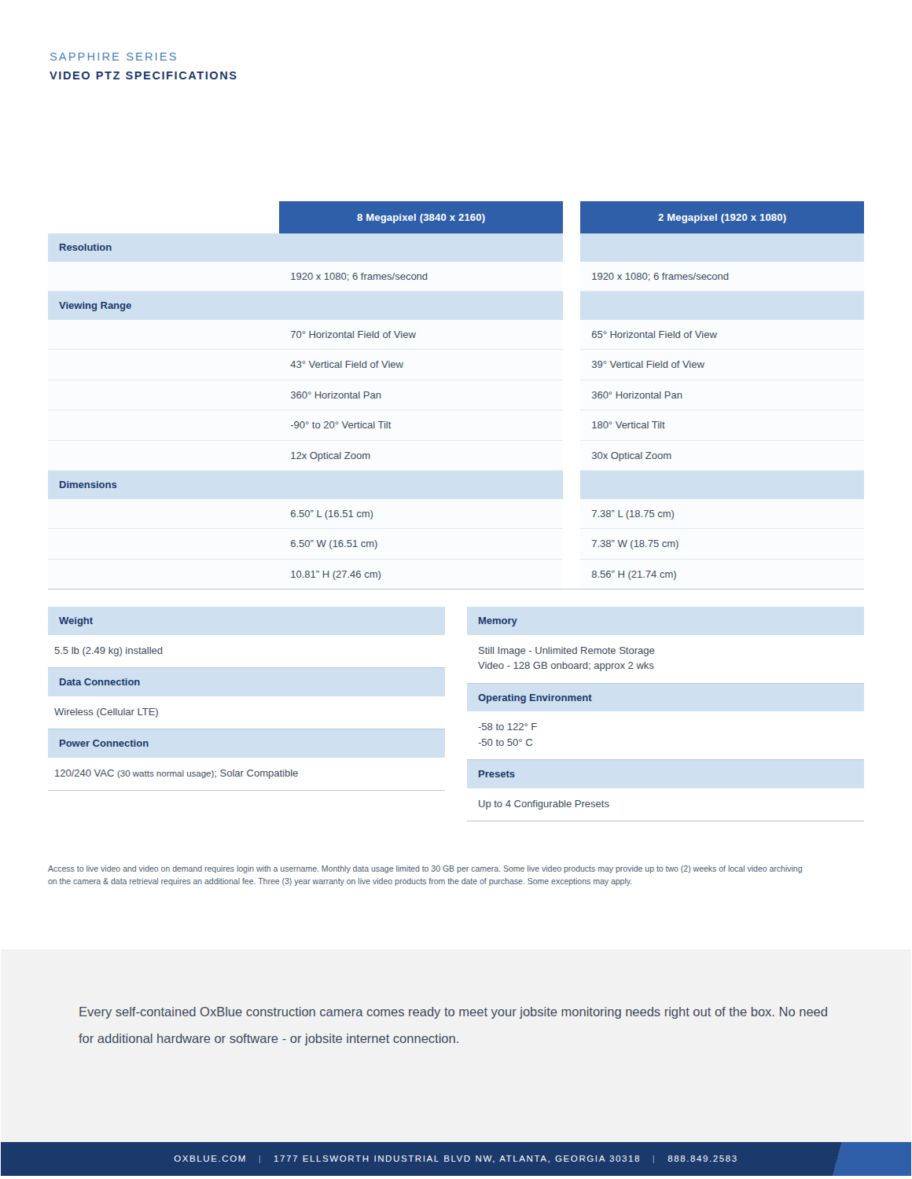Sapphire Series
Video PTZ Specifications
| | 8 Megapixel (3840 x 2160) | | 2 Megapixel (1920 x 1080) |
| --- | --- | --- | --- |
| Resolution | | | |
| | 1920 x 1080; 6 frames/second | | 1920 x 1080; 6 frames/second |
| Viewing Range | | | |
| | 70° Horizontal Field of View | | 65° Horizontal Field of View |
| | 43° Vertical Field of View | | 39° Vertical Field of View |
| | 360° Horizontal Pan | | 360° Horizontal Pan |
| | -90° to 20° Vertical Tilt | | 180° Vertical Tilt |
| | 12x Optical Zoom | | 30x Optical Zoom |
| Dimensions | | | |
| | 6.50” L (16.51 cm) | | 7.38” L (18.75 cm) |
| | 6.50” W (16.51 cm) | | 7.38” W (18.75 cm) |
| | 10.81” H (27.46 cm) | | 8.56” H (21.74 cm) |
Weight
5.5 lb (2.49 kg) installed
Data Connection
Wireless (Cellular LTE)
Power Connection
120/240 VAC (30 watts normal usage); Solar Compatible
Memory
Still Image - Unlimited Remote Storage
Video - 128 GB onboard; approx 2 wks
Operating Environment
-58 to 122° F
-50 to 50° C
Presets
Up to 4 Configurable Presets
Access to live video and video on demand requires login with a username. Monthly data usage limited to 30 GB per camera. Some live video products may provide up to two (2) weeks of local video archiving on the camera & data retrieval requires an additional fee. Three (3) year warranty on live video products from the date of purchase. Some exceptions may apply.
Every self-contained OxBlue construction camera comes ready to meet your jobsite monitoring needs right out of the box. No need for additional hardware or software - or jobsite internet connection.
OXBLUE.COM | 1777 ELLSWORTH INDUSTRIAL BLVD NW, ATLANTA, GEORGIA 30318 | 888.849.2583